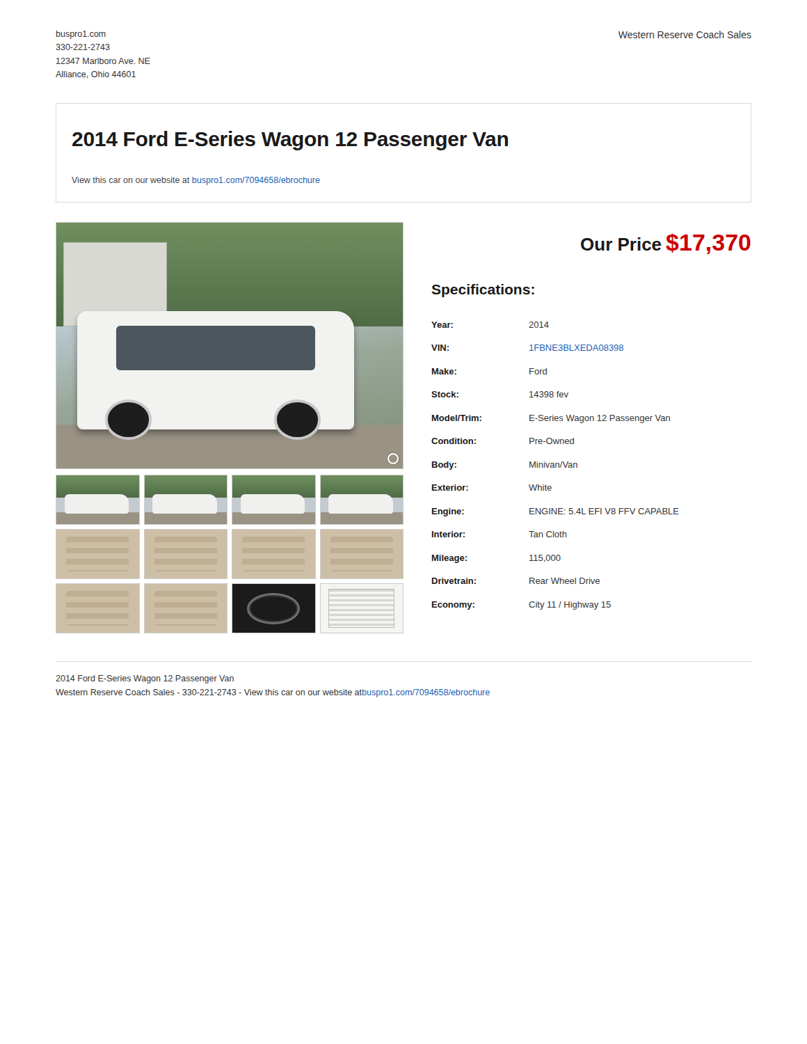buspro1.com
330-221-2743
12347 Marlboro Ave. NE
Alliance, Ohio 44601
Western Reserve Coach Sales
2014 Ford E-Series Wagon 12 Passenger Van
View this car on our website at buspro1.com/7094658/ebrochure
Our Price$17,370
Specifications:
| Year: | 2014 |
| VIN: | 1FBNE3BLXEDA08398 |
| Make: | Ford |
| Stock: | 14398 fev |
| Model/Trim: | E-Series Wagon 12 Passenger Van |
| Condition: | Pre-Owned |
| Body: | Minivan/Van |
| Exterior: | White |
| Engine: | ENGINE: 5.4L EFI V8 FFV CAPABLE |
| Interior: | Tan Cloth |
| Mileage: | 115,000 |
| Drivetrain: | Rear Wheel Drive |
| Economy: | City 11 / Highway 15 |
2014 Ford E-Series Wagon 12 Passenger Van
Western Reserve Coach Sales - 330-221-2743 - View this car on our website atbuspro1.com/7094658/ebrochure